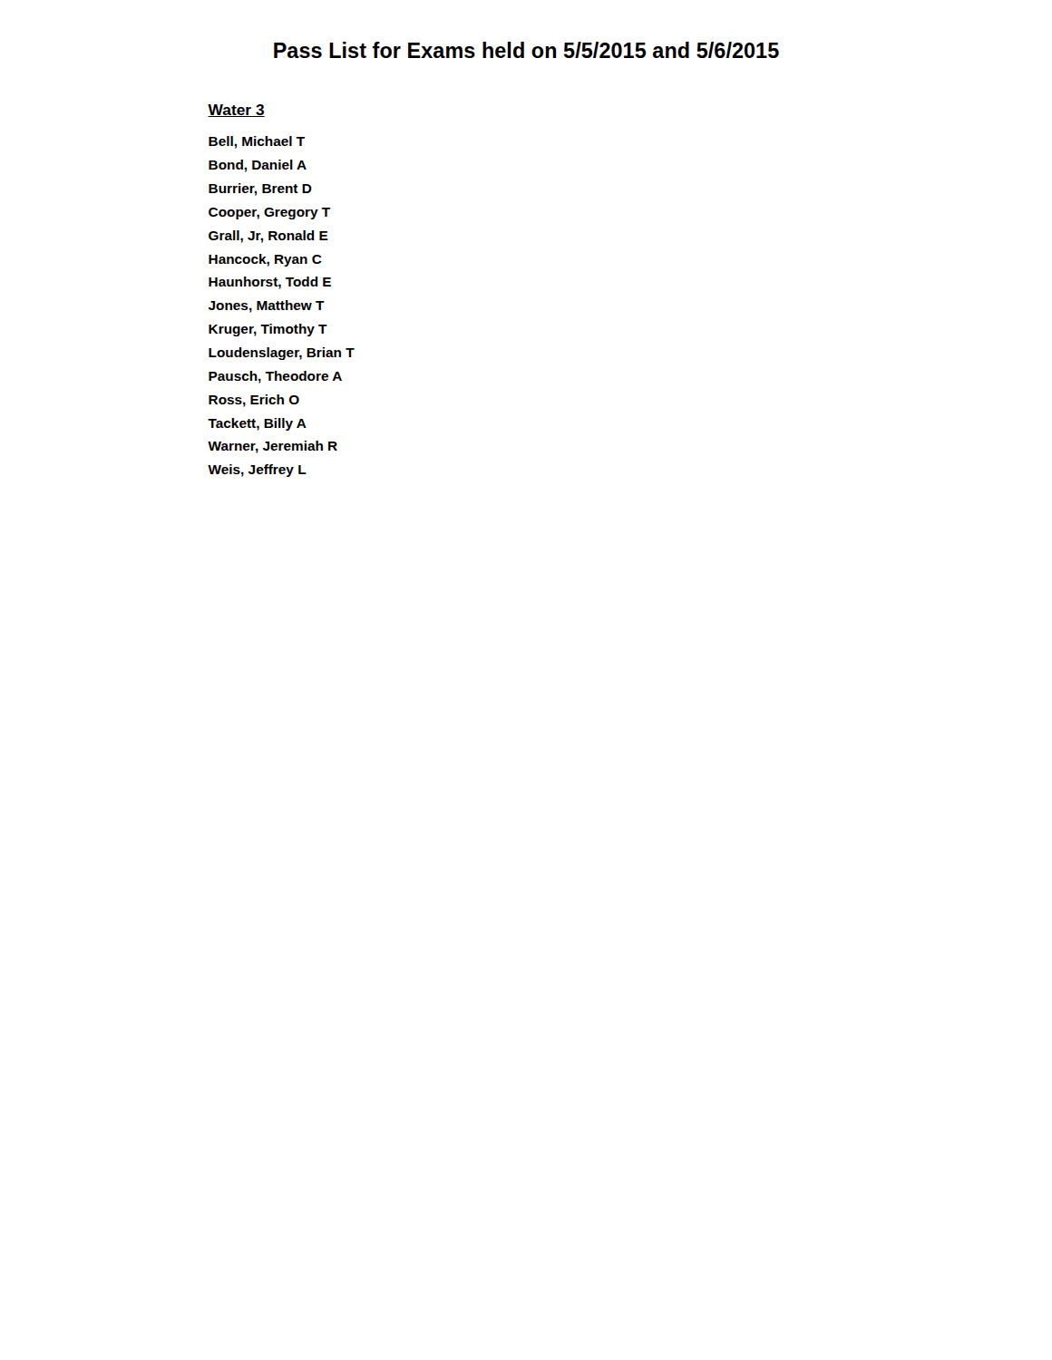Pass List for Exams held on 5/5/2015 and 5/6/2015
Water 3
Bell, Michael T
Bond, Daniel A
Burrier, Brent D
Cooper, Gregory T
Grall, Jr, Ronald E
Hancock, Ryan C
Haunhorst, Todd E
Jones, Matthew T
Kruger, Timothy T
Loudenslager, Brian T
Pausch, Theodore A
Ross, Erich O
Tackett, Billy A
Warner, Jeremiah R
Weis, Jeffrey L